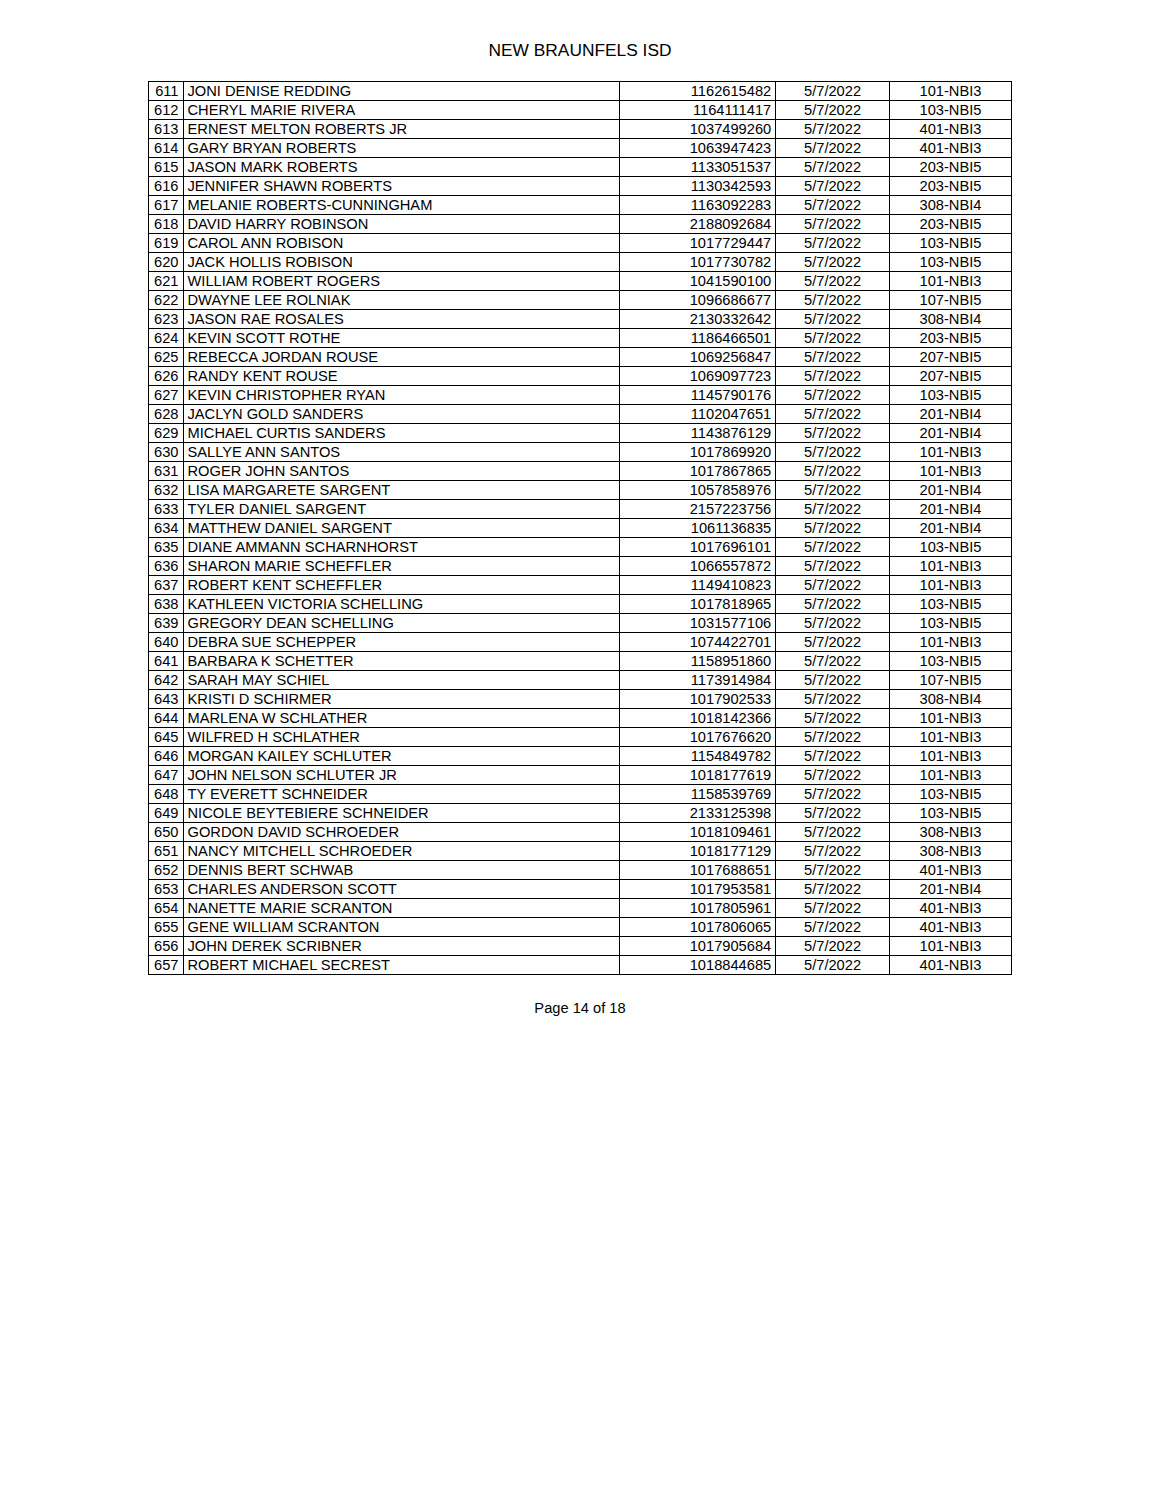NEW BRAUNFELS ISD
| 611 | JONI DENISE REDDING | 1162615482 | 5/7/2022 | 101-NBI3 |
| 612 | CHERYL MARIE RIVERA | 1164111417 | 5/7/2022 | 103-NBI5 |
| 613 | ERNEST MELTON ROBERTS JR | 1037499260 | 5/7/2022 | 401-NBI3 |
| 614 | GARY BRYAN ROBERTS | 1063947423 | 5/7/2022 | 401-NBI3 |
| 615 | JASON MARK ROBERTS | 1133051537 | 5/7/2022 | 203-NBI5 |
| 616 | JENNIFER SHAWN ROBERTS | 1130342593 | 5/7/2022 | 203-NBI5 |
| 617 | MELANIE ROBERTS-CUNNINGHAM | 1163092283 | 5/7/2022 | 308-NBI4 |
| 618 | DAVID HARRY ROBINSON | 2188092684 | 5/7/2022 | 203-NBI5 |
| 619 | CAROL ANN ROBISON | 1017729447 | 5/7/2022 | 103-NBI5 |
| 620 | JACK HOLLIS ROBISON | 1017730782 | 5/7/2022 | 103-NBI5 |
| 621 | WILLIAM ROBERT ROGERS | 1041590100 | 5/7/2022 | 101-NBI3 |
| 622 | DWAYNE LEE ROLNIAK | 1096686677 | 5/7/2022 | 107-NBI5 |
| 623 | JASON RAE ROSALES | 2130332642 | 5/7/2022 | 308-NBI4 |
| 624 | KEVIN SCOTT ROTHE | 1186466501 | 5/7/2022 | 203-NBI5 |
| 625 | REBECCA JORDAN ROUSE | 1069256847 | 5/7/2022 | 207-NBI5 |
| 626 | RANDY KENT ROUSE | 1069097723 | 5/7/2022 | 207-NBI5 |
| 627 | KEVIN CHRISTOPHER RYAN | 1145790176 | 5/7/2022 | 103-NBI5 |
| 628 | JACLYN GOLD SANDERS | 1102047651 | 5/7/2022 | 201-NBI4 |
| 629 | MICHAEL CURTIS SANDERS | 1143876129 | 5/7/2022 | 201-NBI4 |
| 630 | SALLYE ANN SANTOS | 1017869920 | 5/7/2022 | 101-NBI3 |
| 631 | ROGER JOHN SANTOS | 1017867865 | 5/7/2022 | 101-NBI3 |
| 632 | LISA MARGARETE SARGENT | 1057858976 | 5/7/2022 | 201-NBI4 |
| 633 | TYLER DANIEL SARGENT | 2157223756 | 5/7/2022 | 201-NBI4 |
| 634 | MATTHEW DANIEL SARGENT | 1061136835 | 5/7/2022 | 201-NBI4 |
| 635 | DIANE AMMANN SCHARNHORST | 1017696101 | 5/7/2022 | 103-NBI5 |
| 636 | SHARON MARIE SCHEFFLER | 1066557872 | 5/7/2022 | 101-NBI3 |
| 637 | ROBERT KENT SCHEFFLER | 1149410823 | 5/7/2022 | 101-NBI3 |
| 638 | KATHLEEN VICTORIA SCHELLING | 1017818965 | 5/7/2022 | 103-NBI5 |
| 639 | GREGORY DEAN SCHELLING | 1031577106 | 5/7/2022 | 103-NBI5 |
| 640 | DEBRA SUE SCHEPPER | 1074422701 | 5/7/2022 | 101-NBI3 |
| 641 | BARBARA K SCHETTER | 1158951860 | 5/7/2022 | 103-NBI5 |
| 642 | SARAH MAY SCHIEL | 1173914984 | 5/7/2022 | 107-NBI5 |
| 643 | KRISTI D SCHIRMER | 1017902533 | 5/7/2022 | 308-NBI4 |
| 644 | MARLENA W SCHLATHER | 1018142366 | 5/7/2022 | 101-NBI3 |
| 645 | WILFRED H SCHLATHER | 1017676620 | 5/7/2022 | 101-NBI3 |
| 646 | MORGAN KAILEY SCHLUTER | 1154849782 | 5/7/2022 | 101-NBI3 |
| 647 | JOHN NELSON SCHLUTER JR | 1018177619 | 5/7/2022 | 101-NBI3 |
| 648 | TY EVERETT SCHNEIDER | 1158539769 | 5/7/2022 | 103-NBI5 |
| 649 | NICOLE BEYTEBIERE SCHNEIDER | 2133125398 | 5/7/2022 | 103-NBI5 |
| 650 | GORDON DAVID SCHROEDER | 1018109461 | 5/7/2022 | 308-NBI3 |
| 651 | NANCY MITCHELL SCHROEDER | 1018177129 | 5/7/2022 | 308-NBI3 |
| 652 | DENNIS BERT SCHWAB | 1017688651 | 5/7/2022 | 401-NBI3 |
| 653 | CHARLES ANDERSON SCOTT | 1017953581 | 5/7/2022 | 201-NBI4 |
| 654 | NANETTE MARIE SCRANTON | 1017805961 | 5/7/2022 | 401-NBI3 |
| 655 | GENE WILLIAM SCRANTON | 1017806065 | 5/7/2022 | 401-NBI3 |
| 656 | JOHN DEREK SCRIBNER | 1017905684 | 5/7/2022 | 101-NBI3 |
| 657 | ROBERT MICHAEL SECREST | 1018844685 | 5/7/2022 | 401-NBI3 |
Page 14 of 18